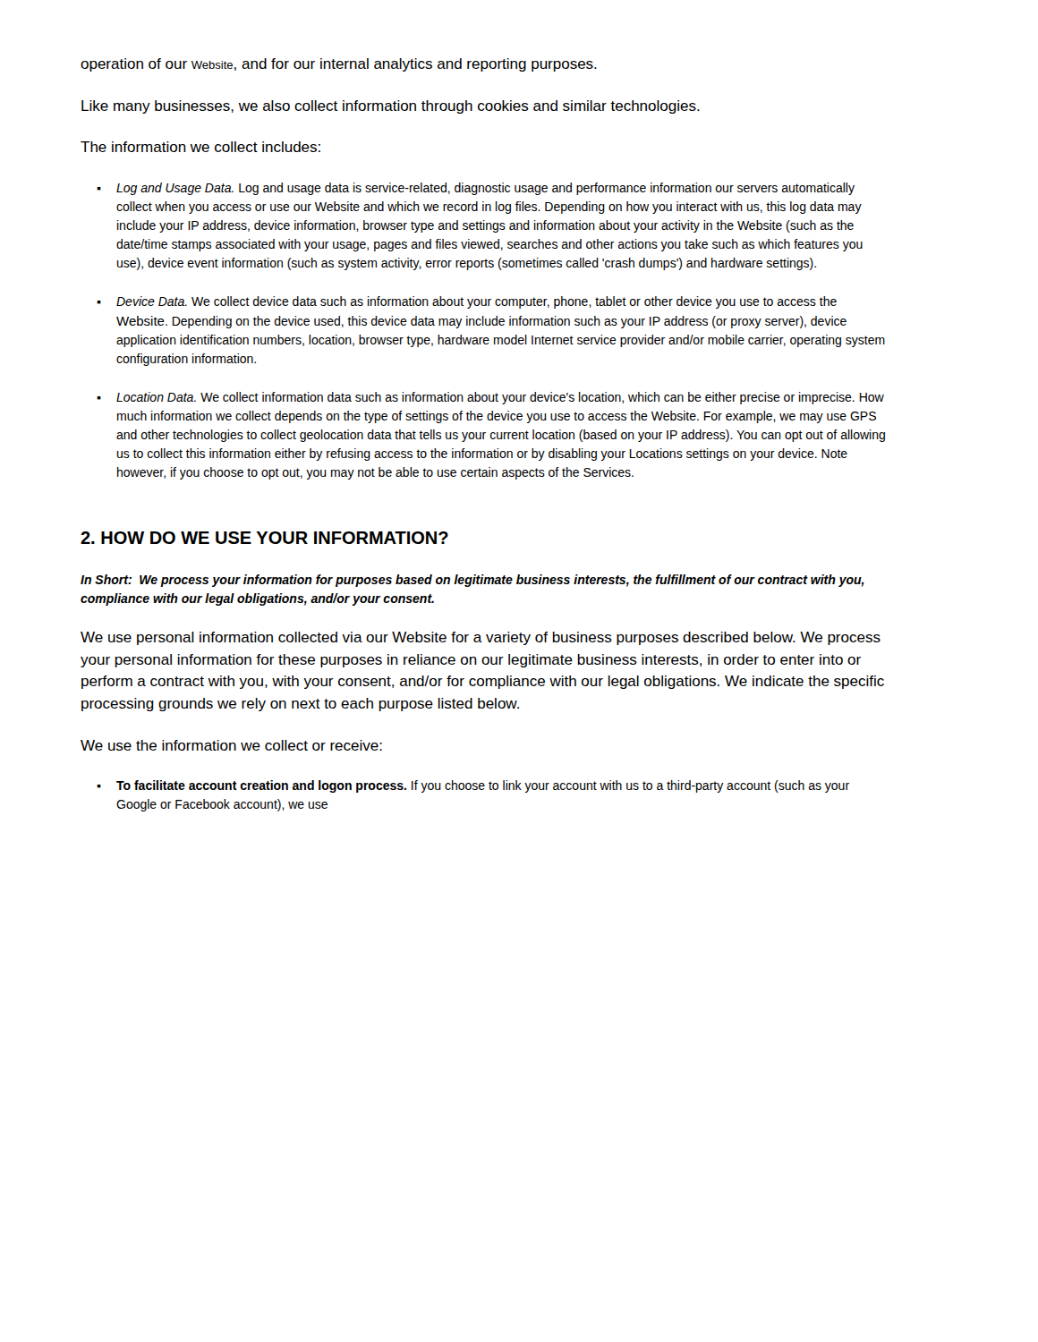operation of our Website, and for our internal analytics and reporting purposes.
Like many businesses, we also collect information through cookies and similar technologies.
The information we collect includes:
Log and Usage Data. Log and usage data is service-related, diagnostic usage and performance information our servers automatically collect when you access or use our Website and which we record in log files. Depending on how you interact with us, this log data may include your IP address, device information, browser type and settings and information about your activity in the Website (such as the date/time stamps associated with your usage, pages and files viewed, searches and other actions you take such as which features you use), device event information (such as system activity, error reports (sometimes called 'crash dumps') and hardware settings).
Device Data. We collect device data such as information about your computer, phone, tablet or other device you use to access the Website. Depending on the device used, this device data may include information such as your IP address (or proxy server), device application identification numbers, location, browser type, hardware model Internet service provider and/or mobile carrier, operating system configuration information.
Location Data. We collect information data such as information about your device's location, which can be either precise or imprecise. How much information we collect depends on the type of settings of the device you use to access the Website. For example, we may use GPS and other technologies to collect geolocation data that tells us your current location (based on your IP address). You can opt out of allowing us to collect this information either by refusing access to the information or by disabling your Locations settings on your device. Note however, if you choose to opt out, you may not be able to use certain aspects of the Services.
2. HOW DO WE USE YOUR INFORMATION?
In Short: We process your information for purposes based on legitimate business interests, the fulfillment of our contract with you, compliance with our legal obligations, and/or your consent.
We use personal information collected via our Website for a variety of business purposes described below. We process your personal information for these purposes in reliance on our legitimate business interests, in order to enter into or perform a contract with you, with your consent, and/or for compliance with our legal obligations. We indicate the specific processing grounds we rely on next to each purpose listed below.
We use the information we collect or receive:
To facilitate account creation and logon process. If you choose to link your account with us to a third-party account (such as your Google or Facebook account), we use